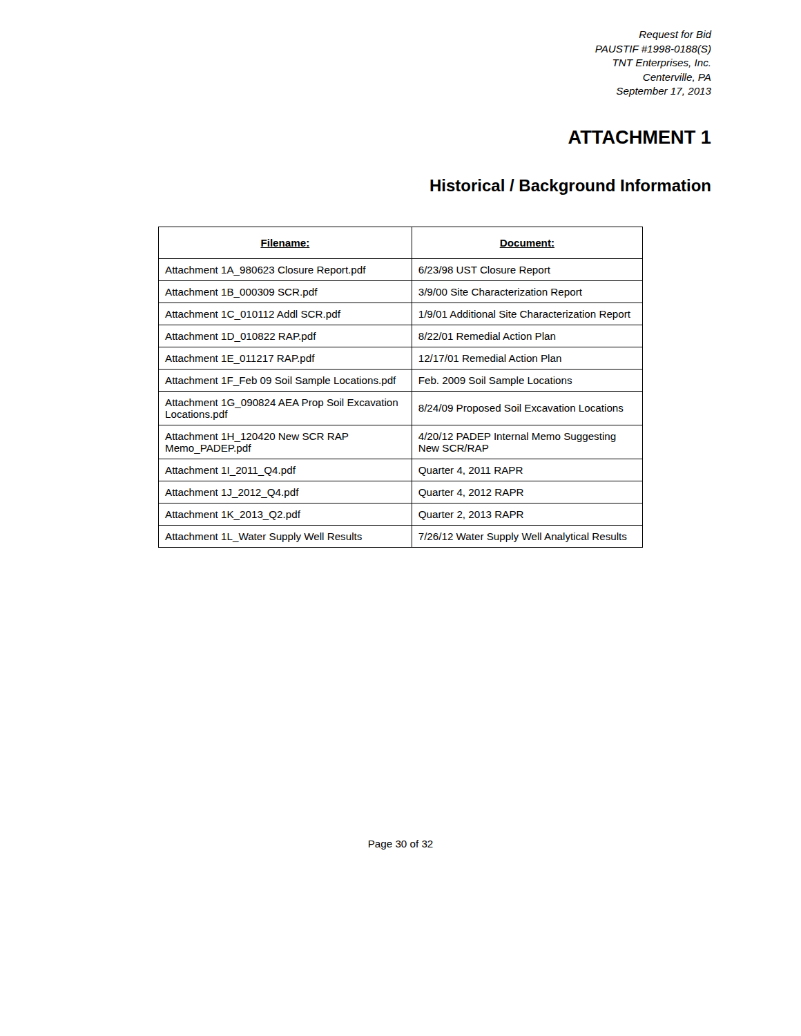Request for Bid
PAUSTIF #1998-0188(S)
TNT Enterprises, Inc.
Centerville, PA
September 17, 2013
ATTACHMENT 1
Historical / Background Information
| Filename: | Document: |
| --- | --- |
| Attachment 1A_980623 Closure Report.pdf | 6/23/98 UST Closure Report |
| Attachment 1B_000309 SCR.pdf | 3/9/00 Site Characterization Report |
| Attachment 1C_010112 Addl SCR.pdf | 1/9/01 Additional Site Characterization Report |
| Attachment 1D_010822 RAP.pdf | 8/22/01 Remedial Action Plan |
| Attachment 1E_011217 RAP.pdf | 12/17/01 Remedial Action Plan |
| Attachment 1F_Feb 09 Soil Sample Locations.pdf | Feb. 2009 Soil Sample Locations |
| Attachment 1G_090824 AEA Prop Soil Excavation Locations.pdf | 8/24/09 Proposed Soil Excavation Locations |
| Attachment 1H_120420 New SCR RAP Memo_PADEP.pdf | 4/20/12 PADEP Internal Memo Suggesting New SCR/RAP |
| Attachment 1I_2011_Q4.pdf | Quarter 4, 2011 RAPR |
| Attachment 1J_2012_Q4.pdf | Quarter 4, 2012 RAPR |
| Attachment 1K_2013_Q2.pdf | Quarter 2, 2013 RAPR |
| Attachment 1L_Water Supply Well Results | 7/26/12 Water Supply Well Analytical Results |
Page 30 of 32